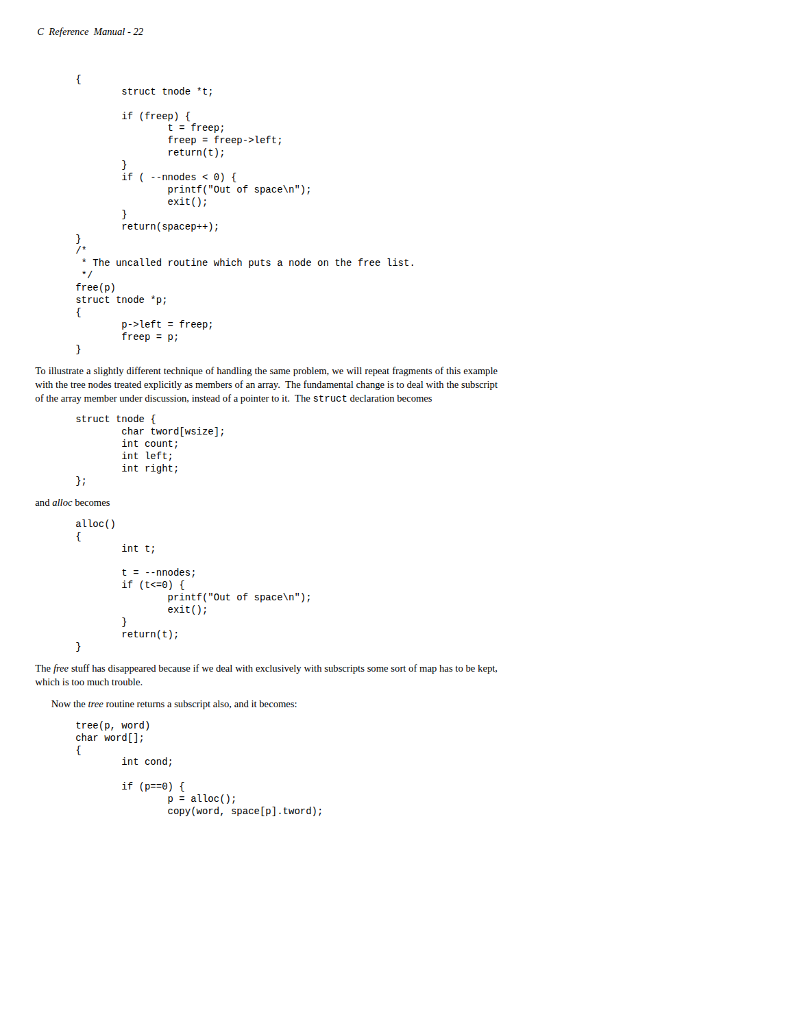C Reference Manual - 22
{
        struct tnode *t;

        if (freep) {
                t = freep;
                freep = freep->left;
                return(t);
        }
        if ( --nnodes < 0) {
                printf("Out of space\n");
                exit();
        }
        return(spacep++);
}
/*
 * The uncalled routine which puts a node on the free list.
 */
free(p)
struct tnode *p;
{
        p->left = freep;
        freep = p;
}
To illustrate a slightly different technique of handling the same problem, we will repeat fragments of this example with the tree nodes treated explicitly as members of an array. The fundamental change is to deal with the subscript of the array member under discussion, instead of a pointer to it. The struct declaration becomes
struct tnode {
        char tword[wsize];
        int count;
        int left;
        int right;
};
and alloc becomes
alloc()
{
        int t;

        t = --nnodes;
        if (t<=0) {
                printf("Out of space\n");
                exit();
        }
        return(t);
}
The free stuff has disappeared because if we deal with exclusively with subscripts some sort of map has to be kept, which is too much trouble.
Now the tree routine returns a subscript also, and it becomes:
tree(p, word)
char word[];
{
        int cond;

        if (p==0) {
                p = alloc();
                copy(word, space[p].tword);